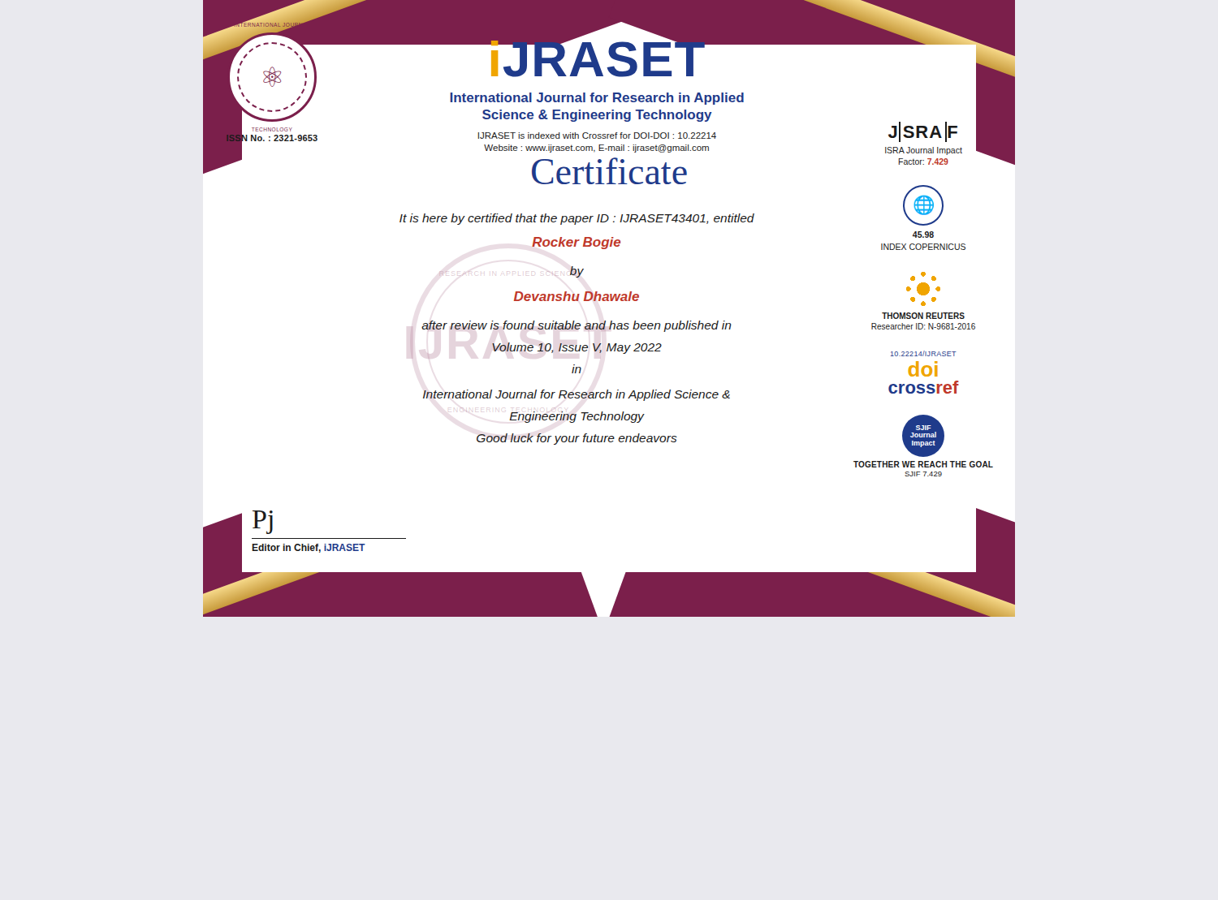International Journal
Technology
⚛
ISSN No. : 2321-9653
iJRASET
International Journal for Research in Applied
Science & Engineering Technology
IJRASET is indexed with Crossref for DOI-DOI : 10.22214
Website : www.ijraset.com, E-mail : ijraset@gmail.com
Certificate
Research in Applied Science
IJRASET
Engineering Technology
It is here by certified that the paper ID : IJRASET43401, entitled Rocker Bogie by Devanshu Dhawale after review is found suitable and has been published in
Volume 10, Issue V, May 2022
in
International Journal for Research in Applied Science &
Engineering Technology Good luck for your future endeavors
JSRAF
ISRA Journal Impact
Factor: 7.429
🌐
45.98
INDEX COPERNICUS
THOMSON REUTERS
Researcher ID: N-9681-2016
10.22214/IJRASET
doi
crossref
SJIF
Journal
Impact
TOGETHER WE REACH THE GOAL
SJIF 7.429
Pj
Editor in Chief, iJRASET